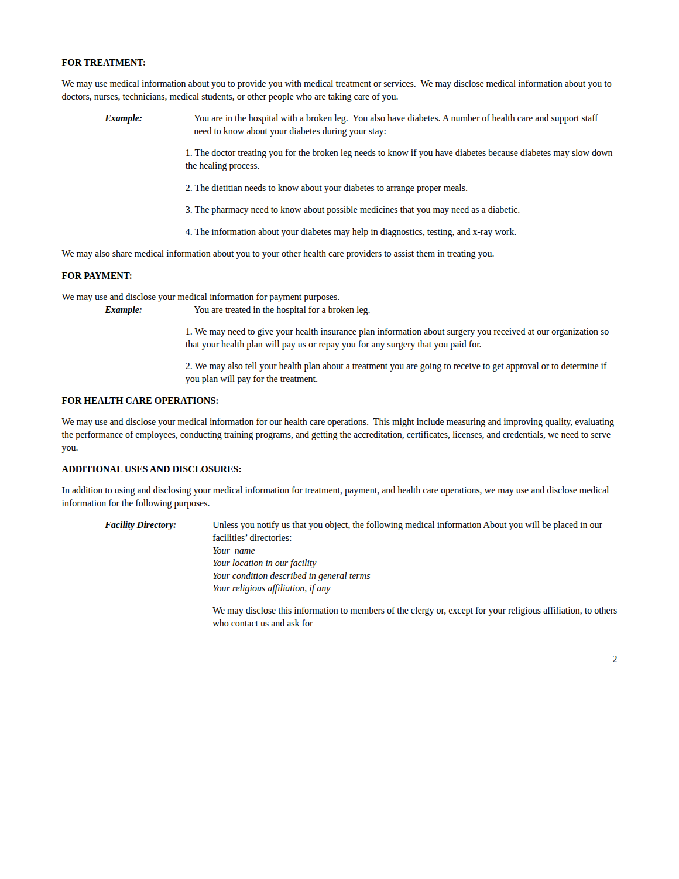For Treatment:
We may use medical information about you to provide you with medical treatment or services. We may disclose medical information about you to doctors, nurses, technicians, medical students, or other people who are taking care of you.
Example:
You are in the hospital with a broken leg. You also have diabetes. A number of health care and support staff need to know about your diabetes during your stay:
1. The doctor treating you for the broken leg needs to know if you have diabetes because diabetes may slow down the healing process.
2. The dietitian needs to know about your diabetes to arrange proper meals.
3. The pharmacy need to know about possible medicines that you may need as a diabetic.
4. The information about your diabetes may help in diagnostics, testing, and x-ray work.
We may also share medical information about you to your other health care providers to assist them in treating you.
For Payment:
We may use and disclose your medical information for payment purposes.
Example:
You are treated in the hospital for a broken leg.
1. We may need to give your health insurance plan information about surgery you received at our organization so that your health plan will pay us or repay you for any surgery that you paid for.
2. We may also tell your health plan about a treatment you are going to receive to get approval or to determine if you plan will pay for the treatment.
For Health Care Operations:
We may use and disclose your medical information for our health care operations. This might include measuring and improving quality, evaluating the performance of employees, conducting training programs, and getting the accreditation, certificates, licenses, and credentials, we need to serve you.
Additional Uses and Disclosures:
In addition to using and disclosing your medical information for treatment, payment, and health care operations, we may use and disclose medical information for the following purposes.
Facility Directory:
Unless you notify us that you object, the following medical information About you will be placed in our facilities’ directories:
Your name
Your location in our facility
Your condition described in general terms
Your religious affiliation, if any
We may disclose this information to members of the clergy or, except for your religious affiliation, to others who contact us and ask for
2